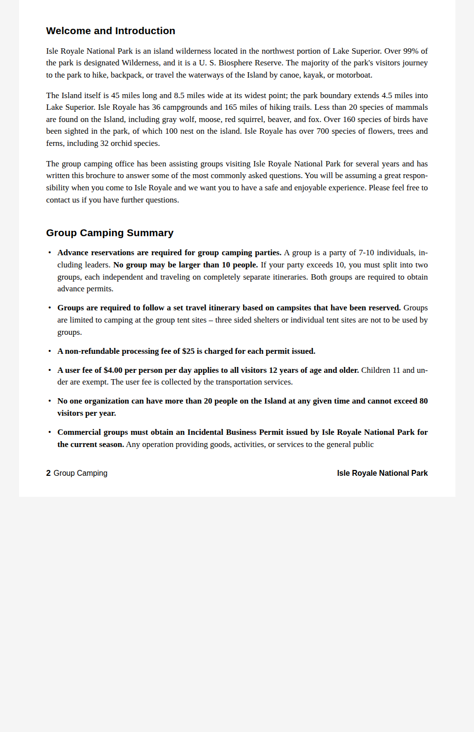Welcome and Introduction
Isle Royale National Park is an island wilderness located in the northwest portion of Lake Superior. Over 99% of the park is designated Wilderness, and it is a U. S. Biosphere Reserve. The majority of the park's visitors journey to the park to hike, backpack, or travel the waterways of the Island by canoe, kayak, or motorboat.
The Island itself is 45 miles long and 8.5 miles wide at its widest point; the park boundary extends 4.5 miles into Lake Superior. Isle Royale has 36 campgrounds and 165 miles of hiking trails. Less than 20 species of mammals are found on the Island, including gray wolf, moose, red squirrel, beaver, and fox. Over 160 species of birds have been sighted in the park, of which 100 nest on the island. Isle Royale has over 700 species of flowers, trees and ferns, including 32 orchid species.
The group camping office has been assisting groups visiting Isle Royale National Park for several years and has written this brochure to answer some of the most commonly asked questions. You will be assuming a great responsibility when you come to Isle Royale and we want you to have a safe and enjoyable experience. Please feel free to contact us if you have further questions.
Group Camping Summary
Advance reservations are required for group camping parties. A group is a party of 7-10 individuals, including leaders. No group may be larger than 10 people. If your party exceeds 10, you must split into two groups, each independent and traveling on completely separate itineraries. Both groups are required to obtain advance permits.
Groups are required to follow a set travel itinerary based on campsites that have been reserved. Groups are limited to camping at the group tent sites – three sided shelters or individual tent sites are not to be used by groups.
A non-refundable processing fee of $25 is charged for each permit issued.
A user fee of $4.00 per person per day applies to all visitors 12 years of age and older. Children 11 and under are exempt. The user fee is collected by the transportation services.
No one organization can have more than 20 people on the Island at any given time and cannot exceed 80 visitors per year.
Commercial groups must obtain an Incidental Business Permit issued by Isle Royale National Park for the current season. Any operation providing goods, activities, or services to the general public
2 Group Camping
Isle Royale National Park